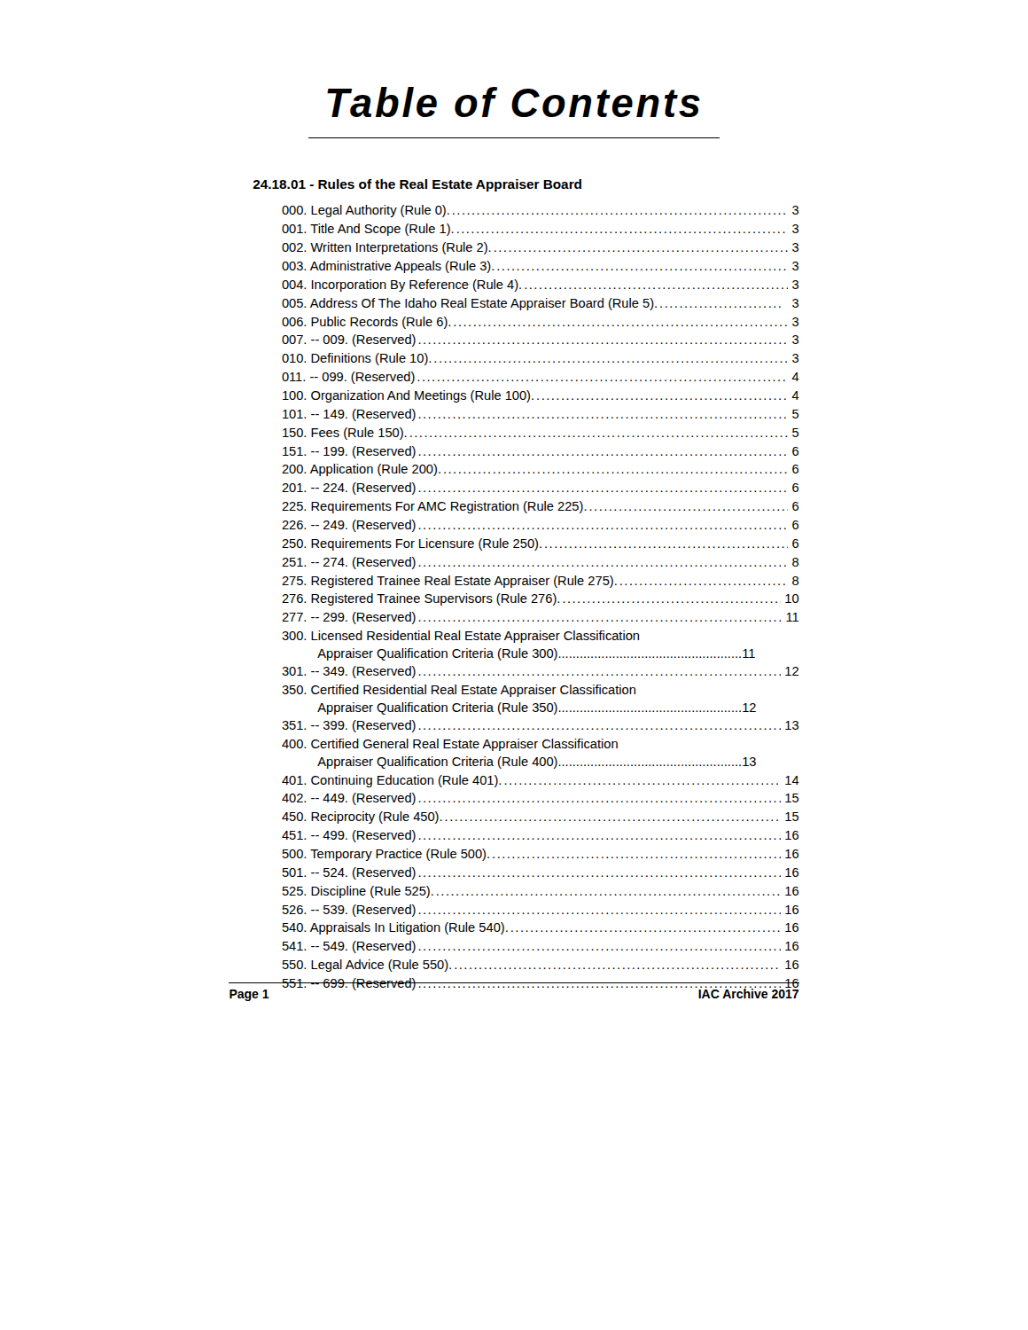Table of Contents
24.18.01 - Rules of the Real Estate Appraiser Board
000. Legal Authority (Rule 0).................................................................................... 3
001. Title And Scope (Rule 1)................................................................................... 3
002. Written Interpretations (Rule 2)........................................................................ 3
003. Administrative Appeals (Rule 3)........................................................................ 3
004. Incorporation By Reference (Rule 4)............................................................... 3
005. Address Of The Idaho Real Estate Appraiser Board (Rule 5).......................... 3
006. Public Records (Rule 6)..................................................................................... 3
007. -- 009. (Reserved)................................................................................................ 3
010. Definitions (Rule 10).......................................................................................... 3
011. -- 099. (Reserved)................................................................................................ 4
100. Organization And Meetings (Rule 100)............................................................. 4
101. -- 149. (Reserved)................................................................................................ 5
150. Fees (Rule 150)................................................................................................ 5
151. -- 199. (Reserved)................................................................................................ 6
200. Application (Rule 200)........................................................................................ 6
201. -- 224. (Reserved)................................................................................................ 6
225. Requirements For AMC Registration (Rule 225).............................................. 6
226. -- 249. (Reserved)................................................................................................ 6
250. Requirements For Licensure (Rule 250)............................................................ 6
251. -- 274. (Reserved)................................................................................................ 8
275. Registered Trainee Real Estate Appraiser (Rule 275)...................................... 8
276. Registered Trainee Supervisors (Rule 276).................................................... 10
277. -- 299. (Reserved)................................................................................................ 11
300. Licensed Residential Real Estate Appraiser Classification Appraiser Qualification Criteria (Rule 300)................................................... 11
301. -- 349. (Reserved).............................................................................................. 12
350. Certified Residential Real Estate Appraiser Classification Appraiser Qualification Criteria (Rule 350)................................................... 12
351. -- 399. (Reserved).............................................................................................. 13
400. Certified General Real Estate Appraiser Classification Appraiser Qualification Criteria (Rule 400)................................................... 13
401. Continuing Education (Rule 401)...................................................................... 14
402. -- 449. (Reserved).............................................................................................. 15
450. Reciprocity (Rule 450)..................................................................................... 15
451. -- 499. (Reserved).............................................................................................. 16
500. Temporary Practice (Rule 500)........................................................................ 16
501. -- 524. (Reserved).............................................................................................. 16
525. Discipline (Rule 525)........................................................................................ 16
526. -- 539. (Reserved).............................................................................................. 16
540. Appraisals In Litigation (Rule 540)............................................................... 16
541. -- 549. (Reserved).............................................................................................. 16
550. Legal Advice (Rule 550)................................................................................. 16
551. -- 699. (Reserved).............................................................................................. 16
Page 1 IAC Archive 2017